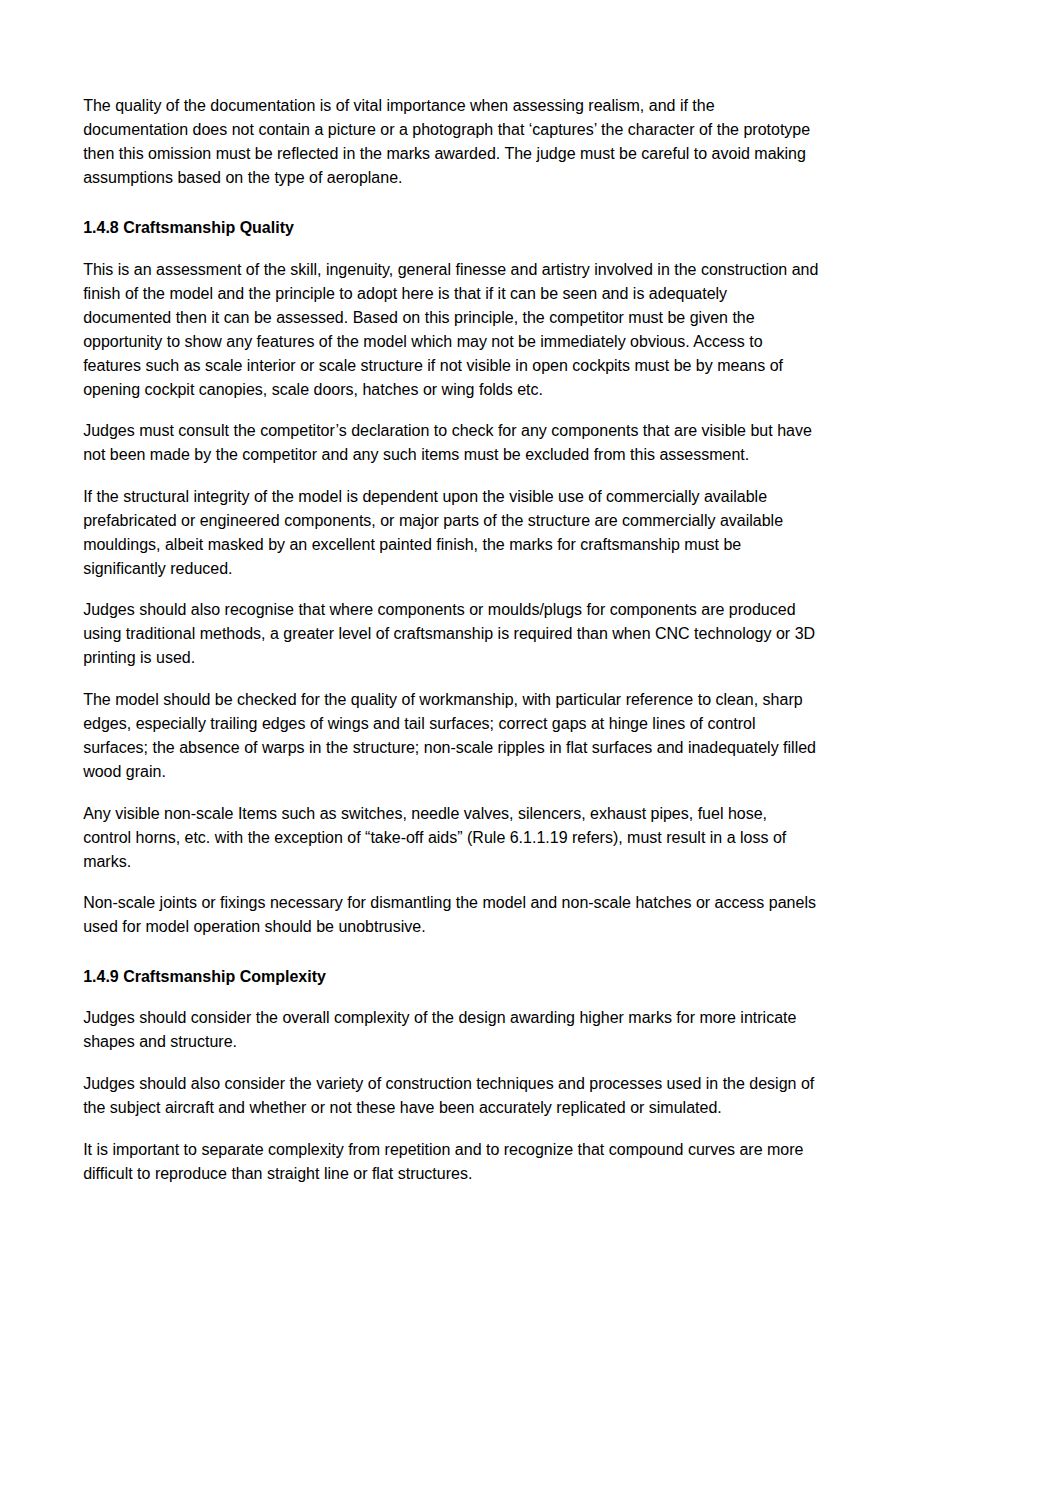The quality of the documentation is of vital importance when assessing realism, and if the documentation does not contain a picture or a photograph that ‘captures’ the character of the prototype then this omission must be reflected in the marks awarded. The judge must be careful to avoid making assumptions based on the type of aeroplane.
1.4.8 Craftsmanship Quality
This is an assessment of the skill, ingenuity, general finesse and artistry involved in the construction and finish of the model and the principle to adopt here is that if it can be seen and is adequately documented then it can be assessed. Based on this principle, the competitor must be given the opportunity to show any features of the model which may not be immediately obvious. Access to features such as scale interior or scale structure if not visible in open cockpits must be by means of opening cockpit canopies, scale doors, hatches or wing folds etc.
Judges must consult the competitor’s declaration to check for any components that are visible but have not been made by the competitor and any such items must be excluded from this assessment.
If the structural integrity of the model is dependent upon the visible use of commercially available prefabricated or engineered components, or major parts of the structure are commercially available mouldings, albeit masked by an excellent painted finish, the marks for craftsmanship must be significantly reduced.
Judges should also recognise that where components or moulds/plugs for components are produced using traditional methods, a greater level of craftsmanship is required than when CNC technology or 3D printing is used.
The model should be checked for the quality of workmanship, with particular reference to clean, sharp edges, especially trailing edges of wings and tail surfaces; correct gaps at hinge lines of control surfaces; the absence of warps in the structure; non-scale ripples in flat surfaces and inadequately filled wood grain.
Any visible non-scale Items such as switches, needle valves, silencers, exhaust pipes, fuel hose, control horns, etc. with the exception of “take-off aids” (Rule 6.1.1.19 refers), must result in a loss of marks.
Non-scale joints or fixings necessary for dismantling the model and non-scale hatches or access panels used for model operation should be unobtrusive.
1.4.9 Craftsmanship Complexity
Judges should consider the overall complexity of the design awarding higher marks for more intricate shapes and structure.
Judges should also consider the variety of construction techniques and processes used in the design of the subject aircraft and whether or not these have been accurately replicated or simulated.
It is important to separate complexity from repetition and to recognize that compound curves are more difficult to reproduce than straight line or flat structures.